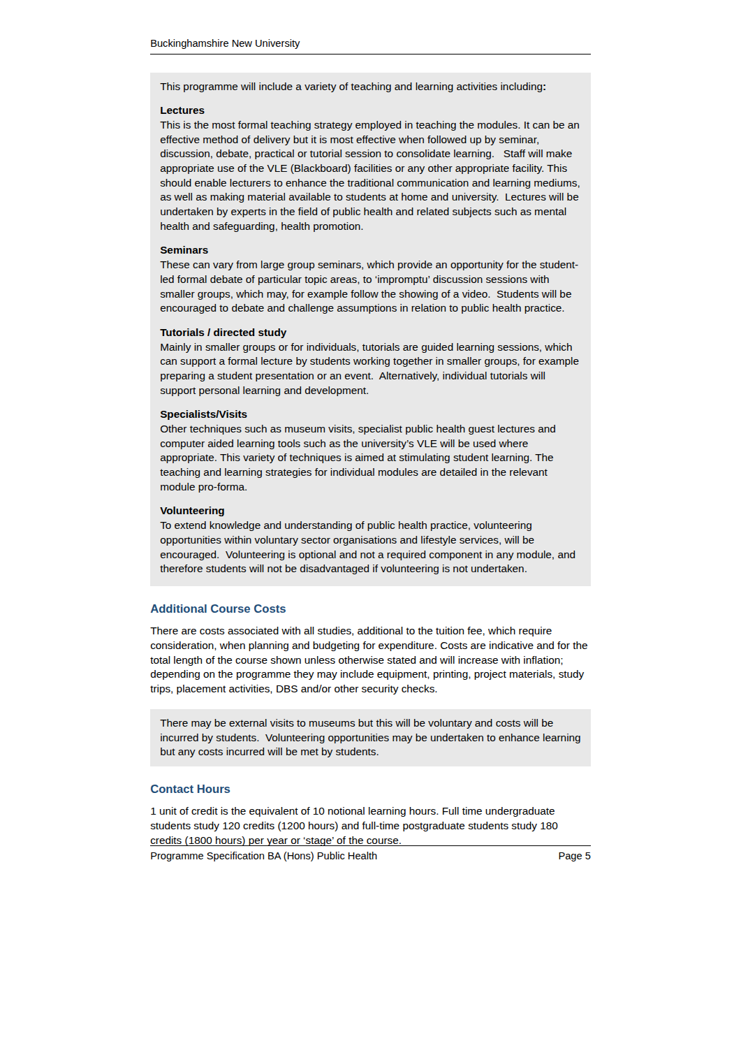Buckinghamshire New University
This programme will include a variety of teaching and learning activities including:
Lectures
This is the most formal teaching strategy employed in teaching the modules. It can be an effective method of delivery but it is most effective when followed up by seminar, discussion, debate, practical or tutorial session to consolidate learning. Staff will make appropriate use of the VLE (Blackboard) facilities or any other appropriate facility. This should enable lecturers to enhance the traditional communication and learning mediums, as well as making material available to students at home and university. Lectures will be undertaken by experts in the field of public health and related subjects such as mental health and safeguarding, health promotion.
Seminars
These can vary from large group seminars, which provide an opportunity for the student-led formal debate of particular topic areas, to ‘impromptu’ discussion sessions with smaller groups, which may, for example follow the showing of a video. Students will be encouraged to debate and challenge assumptions in relation to public health practice.
Tutorials / directed study
Mainly in smaller groups or for individuals, tutorials are guided learning sessions, which can support a formal lecture by students working together in smaller groups, for example preparing a student presentation or an event. Alternatively, individual tutorials will support personal learning and development.
Specialists/Visits
Other techniques such as museum visits, specialist public health guest lectures and computer aided learning tools such as the university’s VLE will be used where appropriate. This variety of techniques is aimed at stimulating student learning. The teaching and learning strategies for individual modules are detailed in the relevant module pro-forma.
Volunteering
To extend knowledge and understanding of public health practice, volunteering opportunities within voluntary sector organisations and lifestyle services, will be encouraged. Volunteering is optional and not a required component in any module, and therefore students will not be disadvantaged if volunteering is not undertaken.
Additional Course Costs
There are costs associated with all studies, additional to the tuition fee, which require consideration, when planning and budgeting for expenditure. Costs are indicative and for the total length of the course shown unless otherwise stated and will increase with inflation; depending on the programme they may include equipment, printing, project materials, study trips, placement activities, DBS and/or other security checks.
There may be external visits to museums but this will be voluntary and costs will be incurred by students. Volunteering opportunities may be undertaken to enhance learning but any costs incurred will be met by students.
Contact Hours
1 unit of credit is the equivalent of 10 notional learning hours. Full time undergraduate students study 120 credits (1200 hours) and full-time postgraduate students study 180 credits (1800 hours) per year or ‘stage’ of the course.
Programme Specification BA (Hons) Public Health Page 5